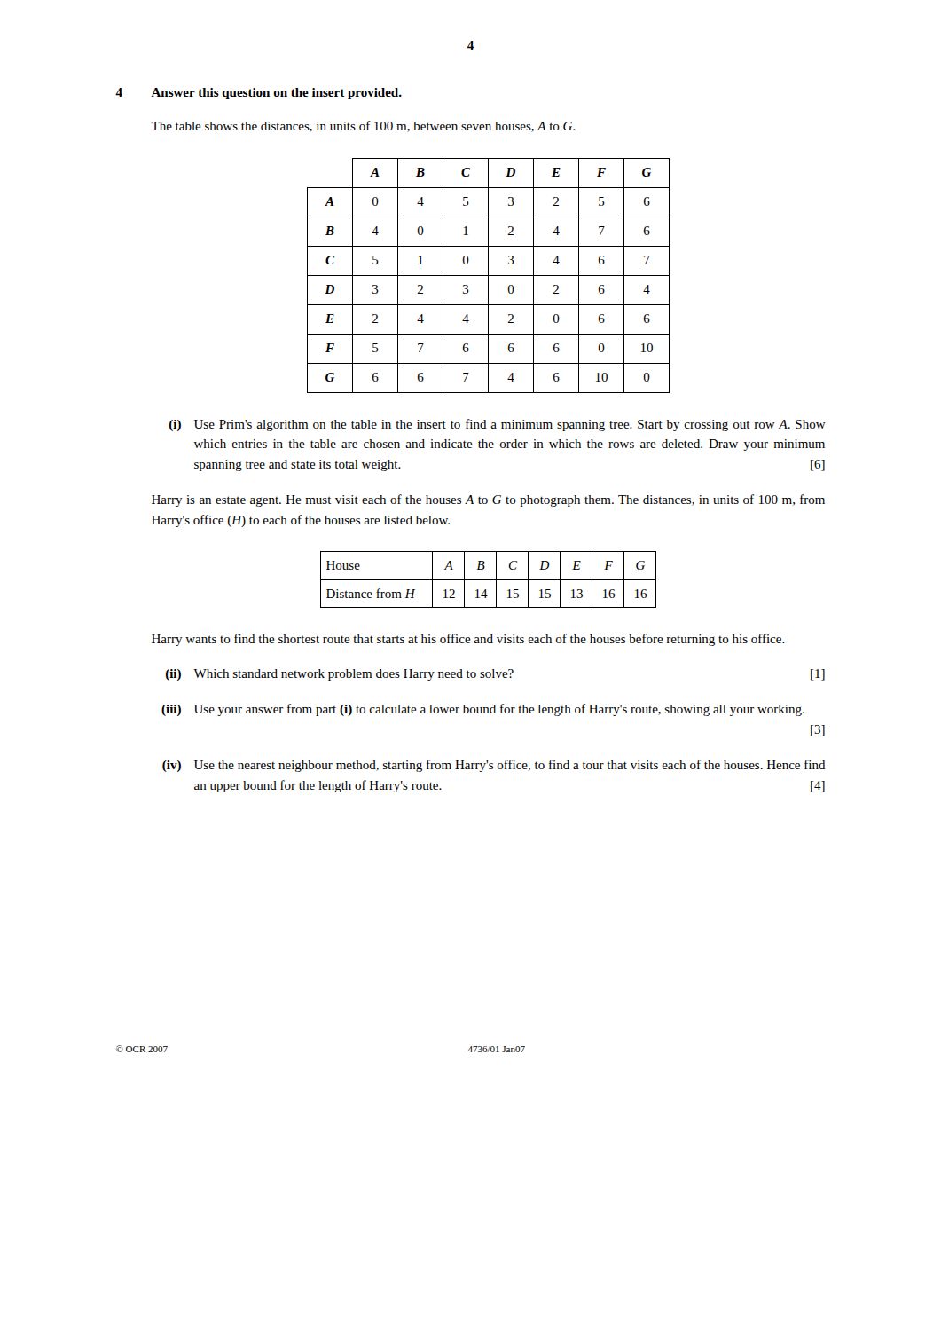4
4
Answer this question on the insert provided.
The table shows the distances, in units of 100 m, between seven houses, A to G.
| | A | B | C | D | E | F | G |
| --- | --- | --- | --- | --- | --- | --- | --- |
| A | 0 | 4 | 5 | 3 | 2 | 5 | 6 |
| B | 4 | 0 | 1 | 2 | 4 | 7 | 6 |
| C | 5 | 1 | 0 | 3 | 4 | 6 | 7 |
| D | 3 | 2 | 3 | 0 | 2 | 6 | 4 |
| E | 2 | 4 | 4 | 2 | 0 | 6 | 6 |
| F | 5 | 7 | 6 | 6 | 6 | 0 | 10 |
| G | 6 | 6 | 7 | 4 | 6 | 10 | 0 |
(i)
Use Prim's algorithm on the table in the insert to find a minimum spanning tree. Start by crossing out row A. Show which entries in the table are chosen and indicate the order in which the rows are deleted. Draw your minimum spanning tree and state its total weight. [6]
Harry is an estate agent. He must visit each of the houses A to G to photograph them. The distances, in units of 100 m, from Harry's office (H) to each of the houses are listed below.
| House | A | B | C | D | E | F | G |
| Distance from H | 12 | 14 | 15 | 15 | 13 | 16 | 16 |
Harry wants to find the shortest route that starts at his office and visits each of the houses before returning to his office.
(ii)
Which standard network problem does Harry need to solve? [1]
(iii)
Use your answer from part (i) to calculate a lower bound for the length of Harry's route, showing all your working. [3]
(iv)
Use the nearest neighbour method, starting from Harry's office, to find a tour that visits each of the houses. Hence find an upper bound for the length of Harry's route. [4]
© OCR 2007 4736/01 Jan07